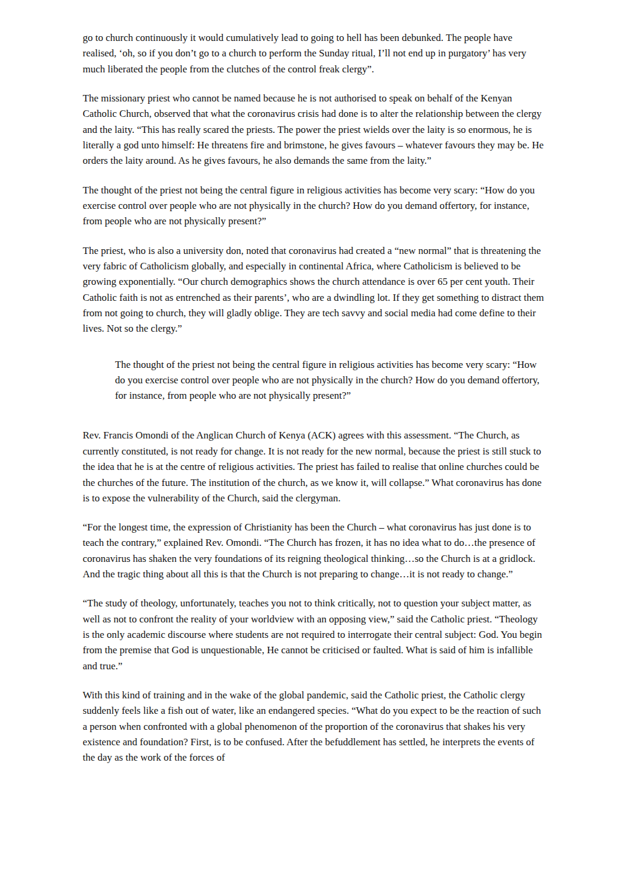go to church continuously it would cumulatively lead to going to hell has been debunked. The people have realised, ‘oh, so if you don’t go to a church to perform the Sunday ritual, I’ll not end up in purgatory’ has very much liberated the people from the clutches of the control freak clergy”.
The missionary priest who cannot be named because he is not authorised to speak on behalf of the Kenyan Catholic Church, observed that what the coronavirus crisis had done is to alter the relationship between the clergy and the laity. “This has really scared the priests. The power the priest wields over the laity is so enormous, he is literally a god unto himself: He threatens fire and brimstone, he gives favours – whatever favours they may be. He orders the laity around. As he gives favours, he also demands the same from the laity.”
The thought of the priest not being the central figure in religious activities has become very scary: “How do you exercise control over people who are not physically in the church? How do you demand offertory, for instance, from people who are not physically present?”
The priest, who is also a university don, noted that coronavirus had created a “new normal” that is threatening the very fabric of Catholicism globally, and especially in continental Africa, where Catholicism is believed to be growing exponentially. “Our church demographics shows the church attendance is over 65 per cent youth. Their Catholic faith is not as entrenched as their parents’, who are a dwindling lot. If they get something to distract them from not going to church, they will gladly oblige. They are tech savvy and social media had come define to their lives. Not so the clergy.”
The thought of the priest not being the central figure in religious activities has become very scary: “How do you exercise control over people who are not physically in the church? How do you demand offertory, for instance, from people who are not physically present?”
Rev. Francis Omondi of the Anglican Church of Kenya (ACK) agrees with this assessment. “The Church, as currently constituted, is not ready for change. It is not ready for the new normal, because the priest is still stuck to the idea that he is at the centre of religious activities. The priest has failed to realise that online churches could be the churches of the future. The institution of the church, as we know it, will collapse.” What coronavirus has done is to expose the vulnerability of the Church, said the clergyman.
“For the longest time, the expression of Christianity has been the Church – what coronavirus has just done is to teach the contrary,” explained Rev. Omondi. “The Church has frozen, it has no idea what to do…the presence of coronavirus has shaken the very foundations of its reigning theological thinking…so the Church is at a gridlock. And the tragic thing about all this is that the Church is not preparing to change…it is not ready to change.”
“The study of theology, unfortunately, teaches you not to think critically, not to question your subject matter, as well as not to confront the reality of your worldview with an opposing view,” said the Catholic priest. “Theology is the only academic discourse where students are not required to interrogate their central subject: God. You begin from the premise that God is unquestionable, He cannot be criticised or faulted. What is said of him is infallible and true.”
With this kind of training and in the wake of the global pandemic, said the Catholic priest, the Catholic clergy suddenly feels like a fish out of water, like an endangered species. “What do you expect to be the reaction of such a person when confronted with a global phenomenon of the proportion of the coronavirus that shakes his very existence and foundation? First, is to be confused. After the befuddlement has settled, he interprets the events of the day as the work of the forces of